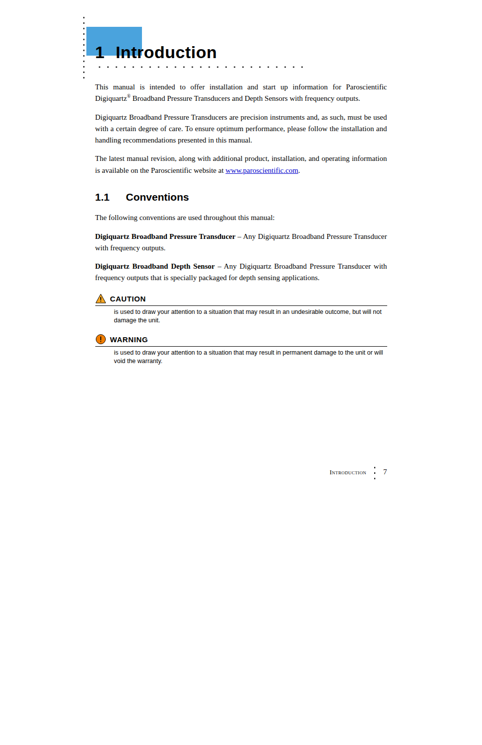1 Introduction
This manual is intended to offer installation and start up information for Paroscientific Digiquartz® Broadband Pressure Transducers and Depth Sensors with frequency outputs.
Digiquartz Broadband Pressure Transducers are precision instruments and, as such, must be used with a certain degree of care. To ensure optimum performance, please follow the installation and handling recommendations presented in this manual.
The latest manual revision, along with additional product, installation, and operating information is available on the Paroscientific website at www.paroscientific.com.
1.1 Conventions
The following conventions are used throughout this manual:
Digiquartz Broadband Pressure Transducer – Any Digiquartz Broadband Pressure Transducer with frequency outputs.
Digiquartz Broadband Depth Sensor – Any Digiquartz Broadband Pressure Transducer with frequency outputs that is specially packaged for depth sensing applications.
CAUTION
is used to draw your attention to a situation that may result in an undesirable outcome, but will not damage the unit.
WARNING
is used to draw your attention to a situation that may result in permanent damage to the unit or will void the warranty.
Introduction 7